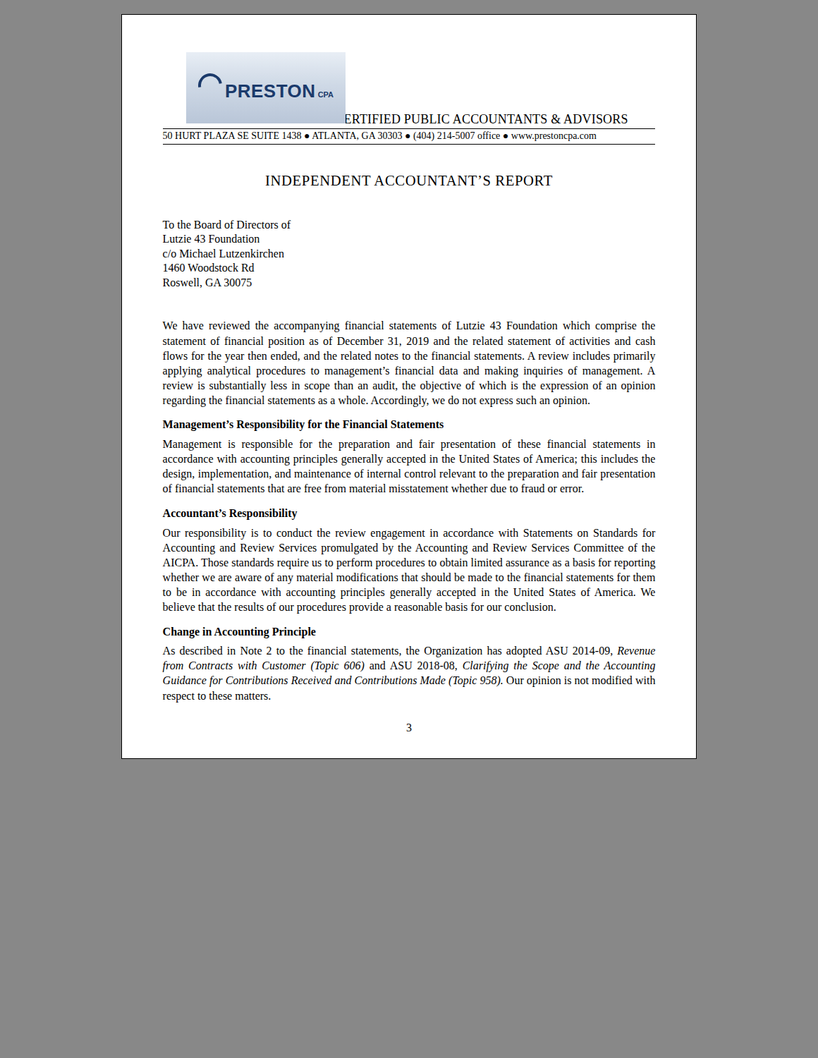PRESTONCPA
CERTIFIED PUBLIC ACCOUNTANTS & ADVISORS
50 HURT PLAZA SE SUITE 1438 ● ATLANTA, GA 30303 ● (404) 214-5007 office ● www.prestoncpa.com
INDEPENDENT ACCOUNTANT’S REPORT
To the Board of Directors of
Lutzie 43 Foundation
c/o Michael Lutzenkirchen
1460 Woodstock Rd
Roswell, GA 30075
We have reviewed the accompanying financial statements of Lutzie 43 Foundation which comprise the statement of financial position as of December 31, 2019 and the related statement of activities and cash flows for the year then ended, and the related notes to the financial statements. A review includes primarily applying analytical procedures to management’s financial data and making inquiries of management. A review is substantially less in scope than an audit, the objective of which is the expression of an opinion regarding the financial statements as a whole. Accordingly, we do not express such an opinion.
Management’s Responsibility for the Financial Statements
Management is responsible for the preparation and fair presentation of these financial statements in accordance with accounting principles generally accepted in the United States of America; this includes the design, implementation, and maintenance of internal control relevant to the preparation and fair presentation of financial statements that are free from material misstatement whether due to fraud or error.
Accountant’s Responsibility
Our responsibility is to conduct the review engagement in accordance with Statements on Standards for Accounting and Review Services promulgated by the Accounting and Review Services Committee of the AICPA. Those standards require us to perform procedures to obtain limited assurance as a basis for reporting whether we are aware of any material modifications that should be made to the financial statements for them to be in accordance with accounting principles generally accepted in the United States of America. We believe that the results of our procedures provide a reasonable basis for our conclusion.
Change in Accounting Principle
As described in Note 2 to the financial statements, the Organization has adopted ASU 2014-09, Revenue from Contracts with Customer (Topic 606) and ASU 2018-08, Clarifying the Scope and the Accounting Guidance for Contributions Received and Contributions Made (Topic 958). Our opinion is not modified with respect to these matters.
3